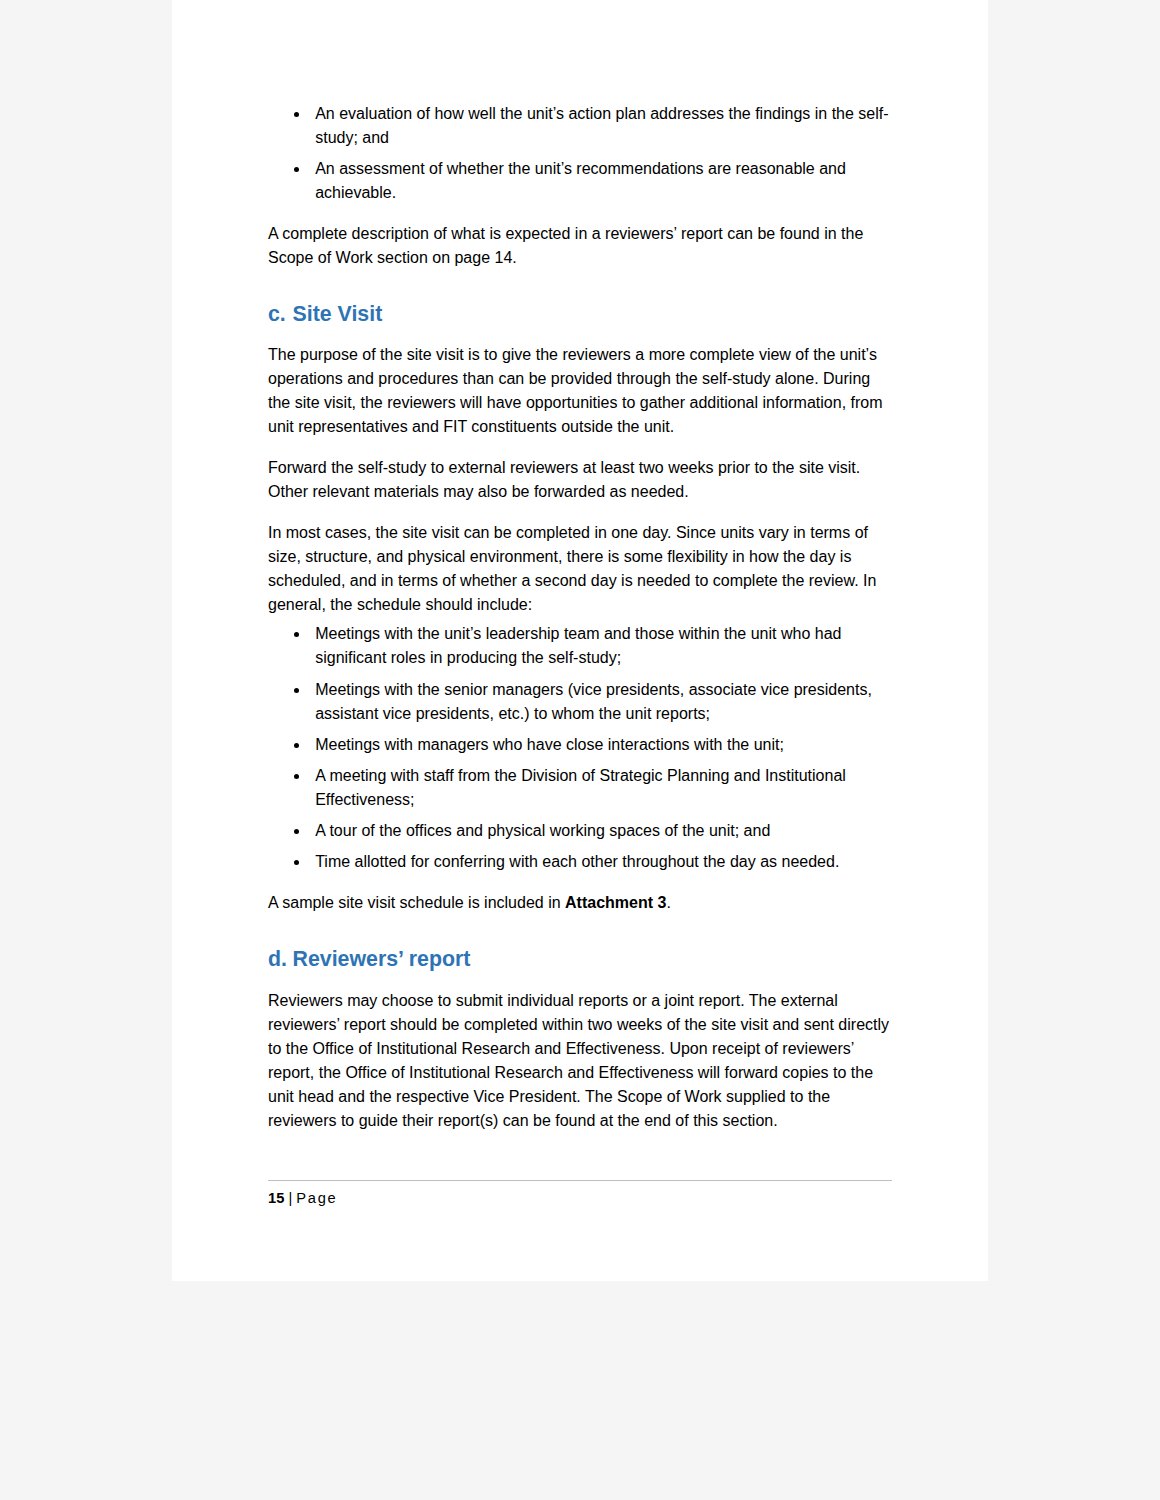An evaluation of how well the unit’s action plan addresses the findings in the self-study; and
An assessment of whether the unit’s recommendations are reasonable and achievable.
A complete description of what is expected in a reviewers’ report can be found in the Scope of Work section on page 14.
c. Site Visit
The purpose of the site visit is to give the reviewers a more complete view of the unit’s operations and procedures than can be provided through the self-study alone. During the site visit, the reviewers will have opportunities to gather additional information, from unit representatives and FIT constituents outside the unit.
Forward the self-study to external reviewers at least two weeks prior to the site visit. Other relevant materials may also be forwarded as needed.
In most cases, the site visit can be completed in one day. Since units vary in terms of size, structure, and physical environment, there is some flexibility in how the day is scheduled, and in terms of whether a second day is needed to complete the review. In general, the schedule should include:
Meetings with the unit’s leadership team and those within the unit who had significant roles in producing the self-study;
Meetings with the senior managers (vice presidents, associate vice presidents, assistant vice presidents, etc.) to whom the unit reports;
Meetings with managers who have close interactions with the unit;
A meeting with staff from the Division of Strategic Planning and Institutional Effectiveness;
A tour of the offices and physical working spaces of the unit; and
Time allotted for conferring with each other throughout the day as needed.
A sample site visit schedule is included in Attachment 3.
d. Reviewers’ report
Reviewers may choose to submit individual reports or a joint report. The external reviewers’ report should be completed within two weeks of the site visit and sent directly to the Office of Institutional Research and Effectiveness. Upon receipt of reviewers’ report, the Office of Institutional Research and Effectiveness will forward copies to the unit head and the respective Vice President. The Scope of Work supplied to the reviewers to guide their report(s) can be found at the end of this section.
15 | Page